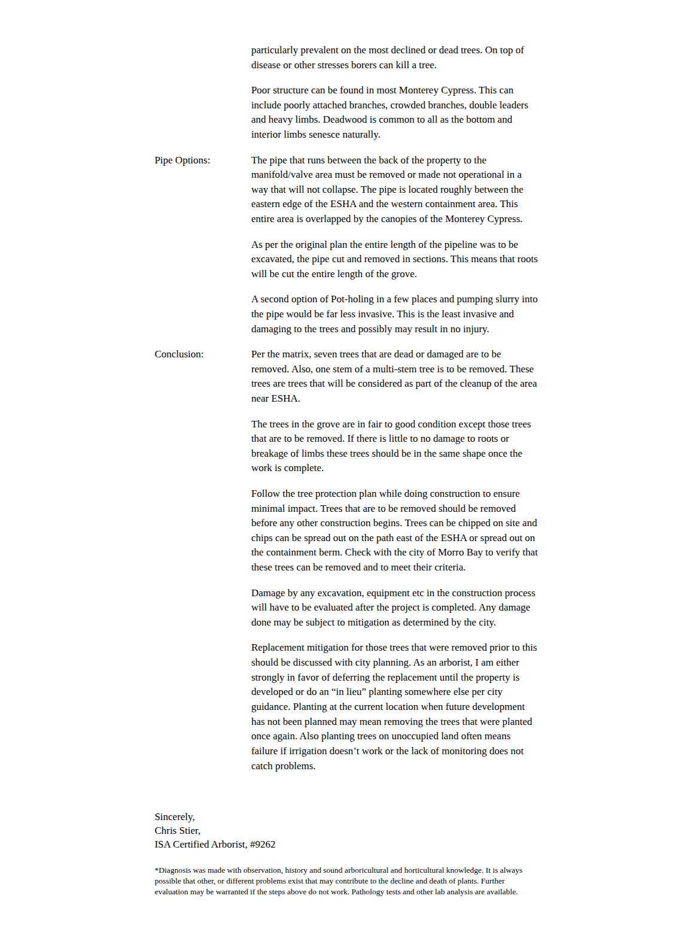particularly prevalent on the most declined or dead trees. On top of disease or other stresses borers can kill a tree.
Poor structure can be found in most Monterey Cypress. This can include poorly attached branches, crowded branches, double leaders and heavy limbs. Deadwood is common to all as the bottom and interior limbs senesce naturally.
Pipe Options:
The pipe that runs between the back of the property to the manifold/valve area must be removed or made not operational in a way that will not collapse. The pipe is located roughly between the eastern edge of the ESHA and the western containment area. This entire area is overlapped by the canopies of the Monterey Cypress.
As per the original plan the entire length of the pipeline was to be excavated, the pipe cut and removed in sections. This means that roots will be cut the entire length of the grove.
A second option of Pot-holing in a few places and pumping slurry into the pipe would be far less invasive. This is the least invasive and damaging to the trees and possibly may result in no injury.
Conclusion:
Per the matrix, seven trees that are dead or damaged are to be removed. Also, one stem of a multi-stem tree is to be removed. These trees are trees that will be considered as part of the cleanup of the area near ESHA.
The trees in the grove are in fair to good condition except those trees that are to be removed. If there is little to no damage to roots or breakage of limbs these trees should be in the same shape once the work is complete.
Follow the tree protection plan while doing construction to ensure minimal impact. Trees that are to be removed should be removed before any other construction begins. Trees can be chipped on site and chips can be spread out on the path east of the ESHA or spread out on the containment berm. Check with the city of Morro Bay to verify that these trees can be removed and to meet their criteria.
Damage by any excavation, equipment etc in the construction process will have to be evaluated after the project is completed. Any damage done may be subject to mitigation as determined by the city.
Replacement mitigation for those trees that were removed prior to this should be discussed with city planning. As an arborist, I am either strongly in favor of deferring the replacement until the property is developed or do an “in lieu” planting somewhere else per city guidance. Planting at the current location when future development has not been planned may mean removing the trees that were planted once again. Also planting trees on unoccupied land often means failure if irrigation doesn’t work or the lack of monitoring does not catch problems.
Sincerely,
Chris Stier,
ISA Certified Arborist, #9262
*Diagnosis was made with observation, history and sound arboricultural and horticultural knowledge. It is always possible that other, or different problems exist that may contribute to the decline and death of plants. Further evaluation may be warranted if the steps above do not work. Pathology tests and other lab analysis are available.